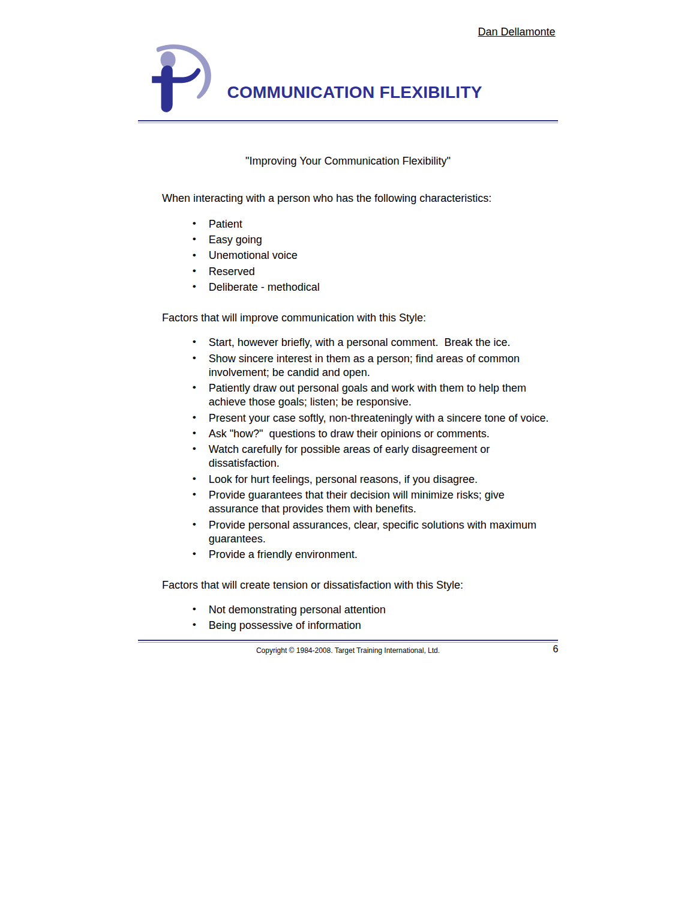Dan Dellamonte
COMMUNICATION FLEXIBILITY
"Improving Your Communication Flexibility"
When interacting with a person who has the following characteristics:
Patient
Easy going
Unemotional voice
Reserved
Deliberate - methodical
Factors that will improve communication with this Style:
Start, however briefly, with a personal comment. Break the ice.
Show sincere interest in them as a person; find areas of common involvement; be candid and open.
Patiently draw out personal goals and work with them to help them achieve those goals; listen; be responsive.
Present your case softly, non-threateningly with a sincere tone of voice.
Ask "how?" questions to draw their opinions or comments.
Watch carefully for possible areas of early disagreement or dissatisfaction.
Look for hurt feelings, personal reasons, if you disagree.
Provide guarantees that their decision will minimize risks; give assurance that provides them with benefits.
Provide personal assurances, clear, specific solutions with maximum guarantees.
Provide a friendly environment.
Factors that will create tension or dissatisfaction with this Style:
Not demonstrating personal attention
Being possessive of information
Copyright © 1984-2008. Target Training International, Ltd. 6